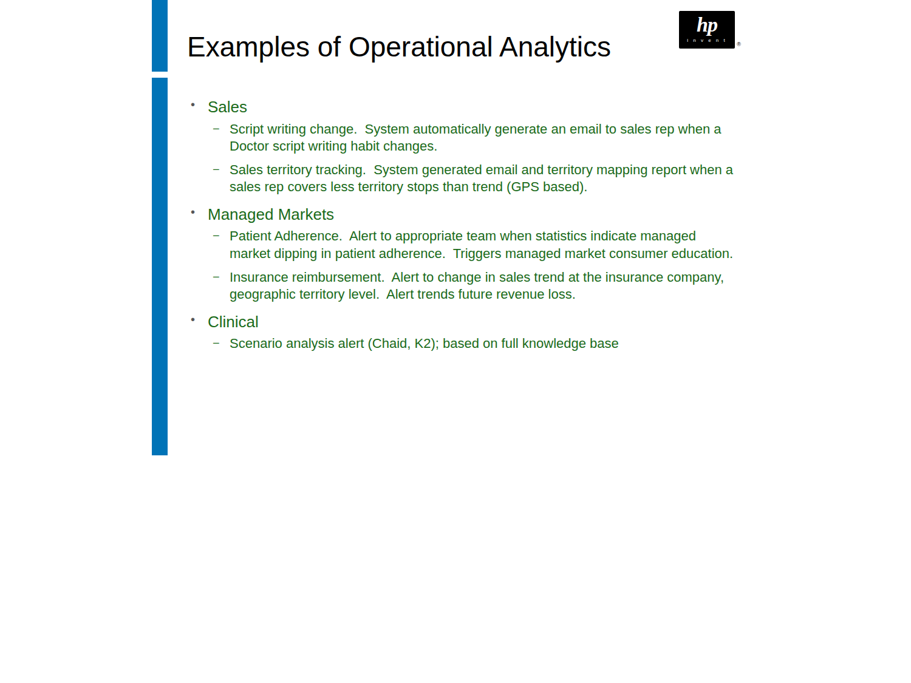hp
i n v e n t
®
Examples of Operational Analytics
•Sales
−Script writing change. System automatically generate an email to sales rep when a Doctor script writing habit changes.
−Sales territory tracking. System generated email and territory mapping report when a sales rep covers less territory stops than trend (GPS based).
•Managed Markets
−Patient Adherence. Alert to appropriate team when statistics indicate managed market dipping in patient adherence. Triggers managed market consumer education.
−Insurance reimbursement. Alert to change in sales trend at the insurance company, geographic territory level. Alert trends future revenue loss.
•Clinical
−Scenario analysis alert (Chaid, K2); based on full knowledge base